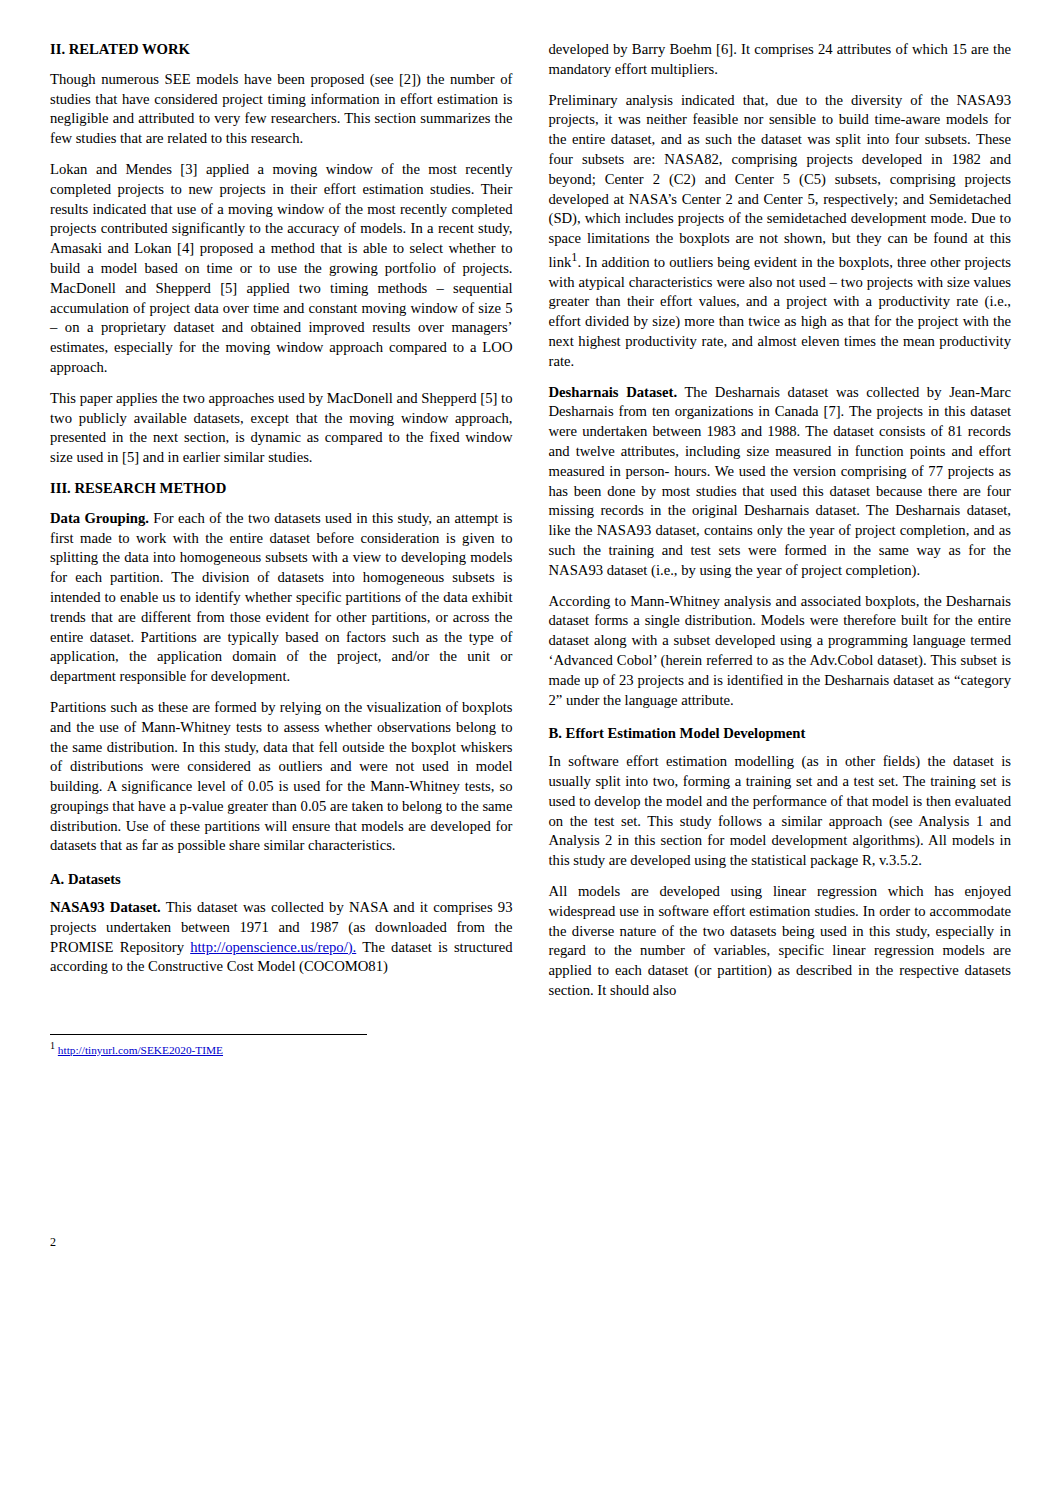II. Related Work
Though numerous SEE models have been proposed (see [2]) the number of studies that have considered project timing information in effort estimation is negligible and attributed to very few researchers. This section summarizes the few studies that are related to this research.
Lokan and Mendes [3] applied a moving window of the most recently completed projects to new projects in their effort estimation studies. Their results indicated that use of a moving window of the most recently completed projects contributed significantly to the accuracy of models. In a recent study, Amasaki and Lokan [4] proposed a method that is able to select whether to build a model based on time or to use the growing portfolio of projects. MacDonell and Shepperd [5] applied two timing methods – sequential accumulation of project data over time and constant moving window of size 5 – on a proprietary dataset and obtained improved results over managers’ estimates, especially for the moving window approach compared to a LOO approach.
This paper applies the two approaches used by MacDonell and Shepperd [5] to two publicly available datasets, except that the moving window approach, presented in the next section, is dynamic as compared to the fixed window size used in [5] and in earlier similar studies.
III. Research Method
Data Grouping. For each of the two datasets used in this study, an attempt is first made to work with the entire dataset before consideration is given to splitting the data into homogeneous subsets with a view to developing models for each partition. The division of datasets into homogeneous subsets is intended to enable us to identify whether specific partitions of the data exhibit trends that are different from those evident for other partitions, or across the entire dataset. Partitions are typically based on factors such as the type of application, the application domain of the project, and/or the unit or department responsible for development.
Partitions such as these are formed by relying on the visualization of boxplots and the use of Mann-Whitney tests to assess whether observations belong to the same distribution. In this study, data that fell outside the boxplot whiskers of distributions were considered as outliers and were not used in model building. A significance level of 0.05 is used for the Mann-Whitney tests, so groupings that have a p-value greater than 0.05 are taken to belong to the same distribution. Use of these partitions will ensure that models are developed for datasets that as far as possible share similar characteristics.
A. Datasets
NASA93 Dataset. This dataset was collected by NASA and it comprises 93 projects undertaken between 1971 and 1987 (as downloaded from the PROMISE Repository http://openscience.us/repo/). The dataset is structured according to the Constructive Cost Model (COCOMO81)
developed by Barry Boehm [6]. It comprises 24 attributes of which 15 are the mandatory effort multipliers.
Preliminary analysis indicated that, due to the diversity of the NASA93 projects, it was neither feasible nor sensible to build time-aware models for the entire dataset, and as such the dataset was split into four subsets. These four subsets are: NASA82, comprising projects developed in 1982 and beyond; Center 2 (C2) and Center 5 (C5) subsets, comprising projects developed at NASA’s Center 2 and Center 5, respectively; and Semidetached (SD), which includes projects of the semidetached development mode. Due to space limitations the boxplots are not shown, but they can be found at this link1. In addition to outliers being evident in the boxplots, three other projects with atypical characteristics were also not used – two projects with size values greater than their effort values, and a project with a productivity rate (i.e., effort divided by size) more than twice as high as that for the project with the next highest productivity rate, and almost eleven times the mean productivity rate.
Desharnais Dataset. The Desharnais dataset was collected by Jean-Marc Desharnais from ten organizations in Canada [7]. The projects in this dataset were undertaken between 1983 and 1988. The dataset consists of 81 records and twelve attributes, including size measured in function points and effort measured in person- hours. We used the version comprising of 77 projects as has been done by most studies that used this dataset because there are four missing records in the original Desharnais dataset. The Desharnais dataset, like the NASA93 dataset, contains only the year of project completion, and as such the training and test sets were formed in the same way as for the NASA93 dataset (i.e., by using the year of project completion).
According to Mann-Whitney analysis and associated boxplots, the Desharnais dataset forms a single distribution. Models were therefore built for the entire dataset along with a subset developed using a programming language termed ‘Advanced Cobol’ (herein referred to as the Adv.Cobol dataset). This subset is made up of 23 projects and is identified in the Desharnais dataset as “category 2” under the language attribute.
B. Effort Estimation Model Development
In software effort estimation modelling (as in other fields) the dataset is usually split into two, forming a training set and a test set. The training set is used to develop the model and the performance of that model is then evaluated on the test set. This study follows a similar approach (see Analysis 1 and Analysis 2 in this section for model development algorithms). All models in this study are developed using the statistical package R, v.3.5.2.
All models are developed using linear regression which has enjoyed widespread use in software effort estimation studies. In order to accommodate the diverse nature of the two datasets being used in this study, especially in regard to the number of variables, specific linear regression models are applied to each dataset (or partition) as described in the respective datasets section. It should also
1 http://tinyurl.com/SEKE2020-TIME
2